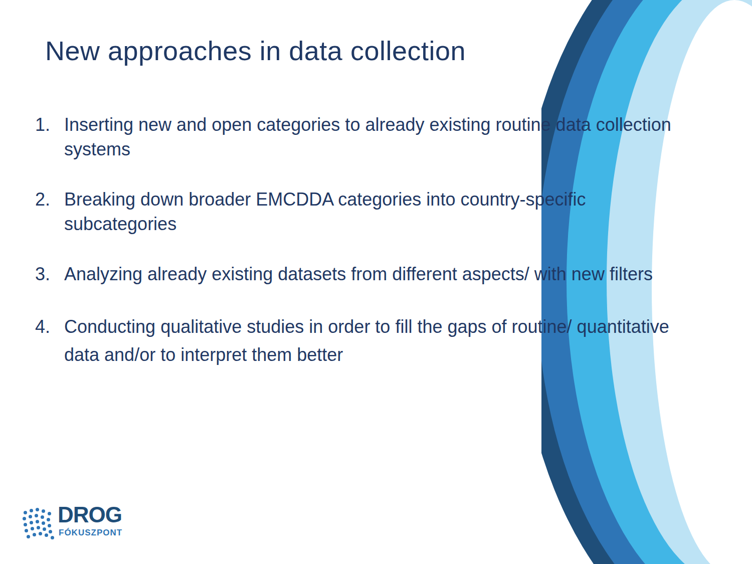New approaches in data collection
Inserting new and open categories to already existing routine data collection systems
Breaking down broader EMCDDA categories into country-specific subcategories
Analyzing already existing datasets from different aspects/ with new filters
Conducting qualitative studies in order to fill the gaps of routine/ quantitative data and/or to interpret them better
DROG
FÓKUSZPONT